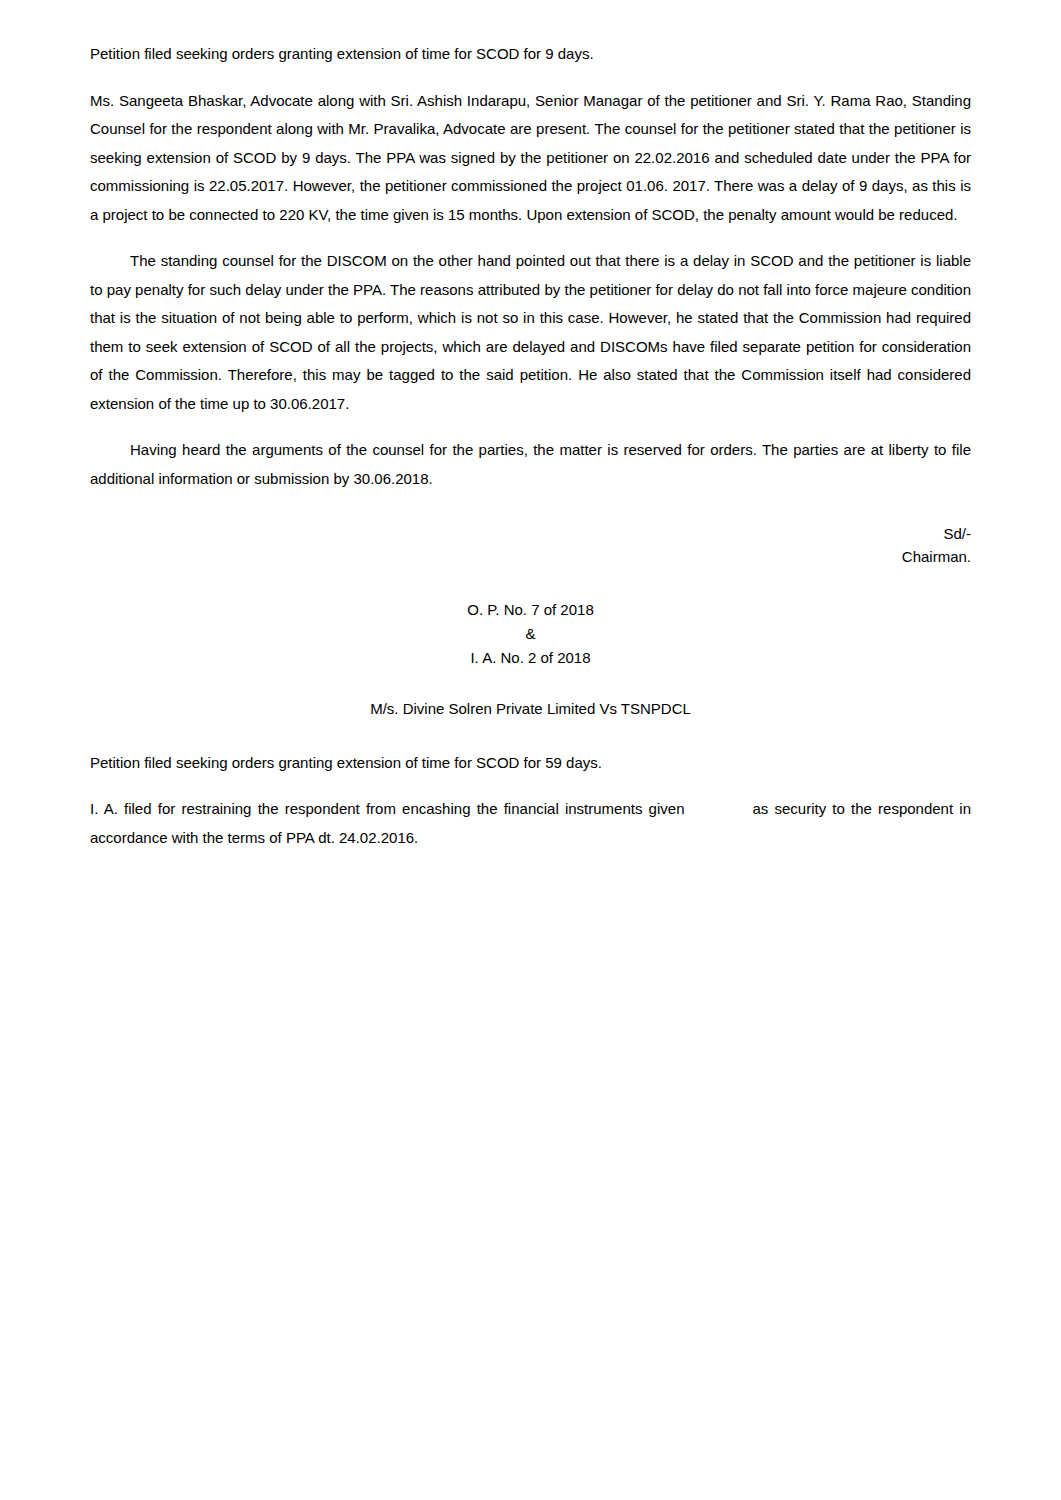Petition filed seeking orders granting extension of time for SCOD for 9 days.
Ms. Sangeeta Bhaskar, Advocate along with Sri. Ashish Indarapu, Senior Managar of the petitioner and Sri. Y. Rama Rao, Standing Counsel for the respondent along with Mr. Pravalika, Advocate are present. The counsel for the petitioner stated that the petitioner is seeking extension of SCOD by 9 days. The PPA was signed by the petitioner on 22.02.2016 and scheduled date under the PPA for commissioning is 22.05.2017. However, the petitioner commissioned the project 01.06. 2017. There was a delay of 9 days, as this is a project to be connected to 220 KV, the time given is 15 months. Upon extension of SCOD, the penalty amount would be reduced.
The standing counsel for the DISCOM on the other hand pointed out that there is a delay in SCOD and the petitioner is liable to pay penalty for such delay under the PPA. The reasons attributed by the petitioner for delay do not fall into force majeure condition that is the situation of not being able to perform, which is not so in this case. However, he stated that the Commission had required them to seek extension of SCOD of all the projects, which are delayed and DISCOMs have filed separate petition for consideration of the Commission. Therefore, this may be tagged to the said petition. He also stated that the Commission itself had considered extension of the time up to 30.06.2017.
Having heard the arguments of the counsel for the parties, the matter is reserved for orders. The parties are at liberty to file additional information or submission by 30.06.2018.
Sd/-
Chairman.
O. P. No. 7 of 2018
&
I. A. No. 2 of 2018
M/s. Divine Solren Private Limited Vs TSNPDCL
Petition filed seeking orders granting extension of time for SCOD for 59 days.
I. A. filed for restraining the respondent from encashing the financial instruments given as security to the respondent in accordance with the terms of PPA dt. 24.02.2016.